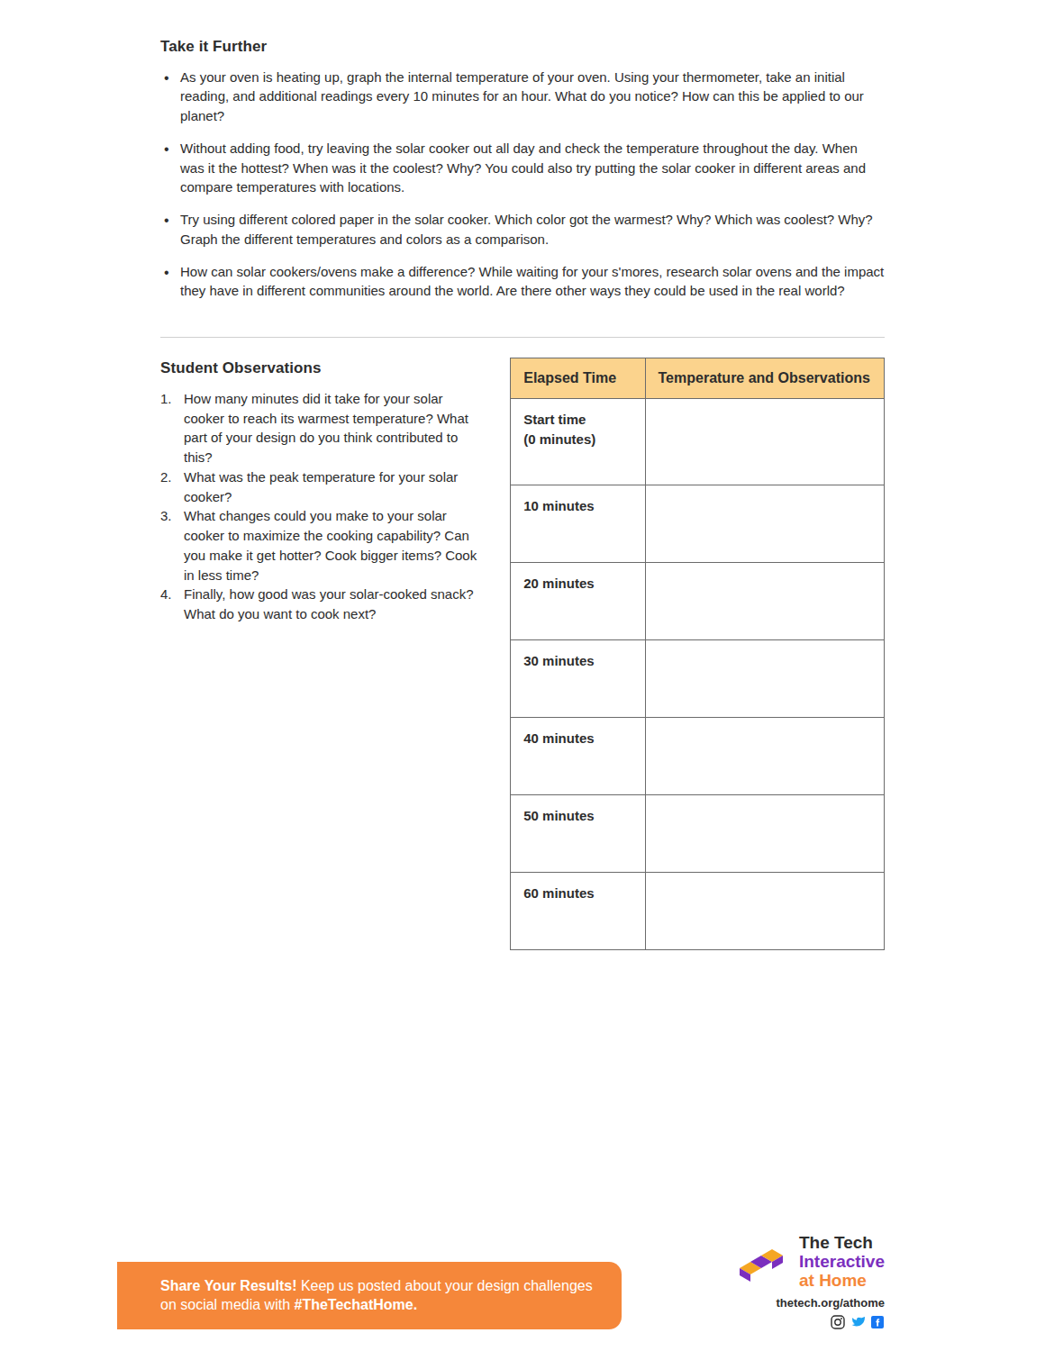Take it Further
As your oven is heating up, graph the internal temperature of your oven. Using your thermometer, take an initial reading, and additional readings every 10 minutes for an hour. What do you notice? How can this be applied to our planet?
Without adding food, try leaving the solar cooker out all day and check the temperature throughout the day. When was it the hottest? When was it the coolest? Why? You could also try putting the solar cooker in different areas and compare temperatures with locations.
Try using different colored paper in the solar cooker. Which color got the warmest? Why? Which was coolest? Why? Graph the different temperatures and colors as a comparison.
How can solar cookers/ovens make a difference? While waiting for your s'mores, research solar ovens and the impact they have in different communities around the world. Are there other ways they could be used in the real world?
Student Observations
How many minutes did it take for your solar cooker to reach its warmest temperature? What part of your design do you think contributed to this?
What was the peak temperature for your solar cooker?
What changes could you make to your solar cooker to maximize the cooking capability? Can you make it get hotter? Cook bigger items? Cook in less time?
Finally, how good was your solar-cooked snack? What do you want to cook next?
| Elapsed Time | Temperature and Observations |
| --- | --- |
| Start time (0 minutes) | |
| 10 minutes | |
| 20 minutes | |
| 30 minutes | |
| 40 minutes | |
| 50 minutes | |
| 60 minutes | |
Share Your Results! Keep us posted about your design challenges on social media with #TheTechatHome.
The Tech
Interactive
at Home
thetech.org/athome